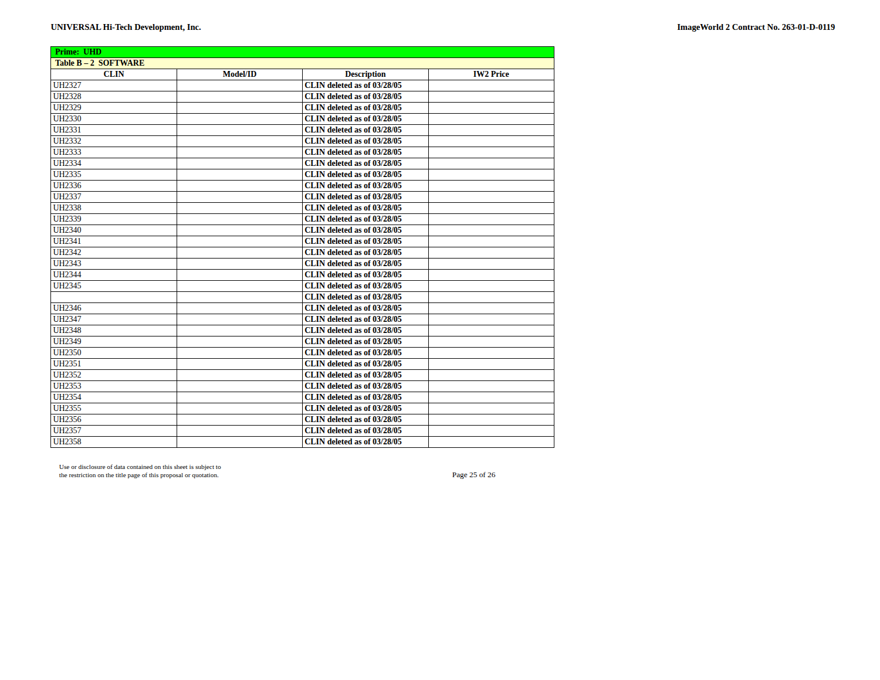UNIVERSAL Hi-Tech Development, Inc.
ImageWorld 2 Contract No. 263-01-D-0119
| Prime: UHD |
| Table B – 2 SOFTWARE |
| CLIN | Model/ID | Description | IW2 Price |
| UH2327 | | CLIN deleted as of 03/28/05 | |
| UH2328 | | CLIN deleted as of 03/28/05 | |
| UH2329 | | CLIN deleted as of 03/28/05 | |
| UH2330 | | CLIN deleted as of 03/28/05 | |
| UH2331 | | CLIN deleted as of 03/28/05 | |
| UH2332 | | CLIN deleted as of 03/28/05 | |
| UH2333 | | CLIN deleted as of 03/28/05 | |
| UH2334 | | CLIN deleted as of 03/28/05 | |
| UH2335 | | CLIN deleted as of 03/28/05 | |
| UH2336 | | CLIN deleted as of 03/28/05 | |
| UH2337 | | CLIN deleted as of 03/28/05 | |
| UH2338 | | CLIN deleted as of 03/28/05 | |
| UH2339 | | CLIN deleted as of 03/28/05 | |
| UH2340 | | CLIN deleted as of 03/28/05 | |
| UH2341 | | CLIN deleted as of 03/28/05 | |
| UH2342 | | CLIN deleted as of 03/28/05 | |
| UH2343 | | CLIN deleted as of 03/28/05 | |
| UH2344 | | CLIN deleted as of 03/28/05 | |
| UH2345 | | CLIN deleted as of 03/28/05 | |
| | | CLIN deleted as of 03/28/05 | |
| UH2346 | | CLIN deleted as of 03/28/05 | |
| UH2347 | | CLIN deleted as of 03/28/05 | |
| UH2348 | | CLIN deleted as of 03/28/05 | |
| UH2349 | | CLIN deleted as of 03/28/05 | |
| UH2350 | | CLIN deleted as of 03/28/05 | |
| UH2351 | | CLIN deleted as of 03/28/05 | |
| UH2352 | | CLIN deleted as of 03/28/05 | |
| UH2353 | | CLIN deleted as of 03/28/05 | |
| UH2354 | | CLIN deleted as of 03/28/05 | |
| UH2355 | | CLIN deleted as of 03/28/05 | |
| UH2356 | | CLIN deleted as of 03/28/05 | |
| UH2357 | | CLIN deleted as of 03/28/05 | |
| UH2358 | | CLIN deleted as of 03/28/05 | |
Use or disclosure of data contained on this sheet is subject to
the restriction on the title page of this proposal or quotation.
Page 25 of 26